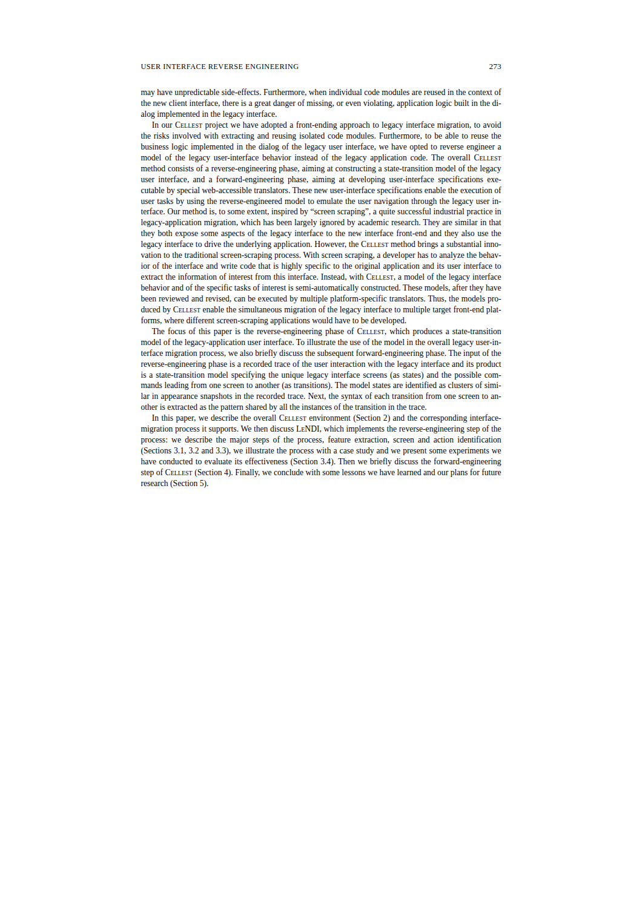User Interface Reverse Engineering 273
may have unpredictable side-effects. Furthermore, when individual code modules are reused in the context of the new client interface, there is a great danger of missing, or even violating, application logic built in the dialog implemented in the legacy interface.
In our Cellest project we have adopted a front-ending approach to legacy interface migration, to avoid the risks involved with extracting and reusing isolated code modules. Furthermore, to be able to reuse the business logic implemented in the dialog of the legacy user interface, we have opted to reverse engineer a model of the legacy user-interface behavior instead of the legacy application code. The overall Cellest method consists of a reverse-engineering phase, aiming at constructing a state-transition model of the legacy user interface, and a forward-engineering phase, aiming at developing user-interface specifications executable by special web-accessible translators. These new user-interface specifications enable the execution of user tasks by using the reverse-engineered model to emulate the user navigation through the legacy user interface. Our method is, to some extent, inspired by “screen scraping”, a quite successful industrial practice in legacy-application migration, which has been largely ignored by academic research. They are similar in that they both expose some aspects of the legacy interface to the new interface front-end and they also use the legacy interface to drive the underlying application. However, the Cellest method brings a substantial innovation to the traditional screen-scraping process. With screen scraping, a developer has to analyze the behavior of the interface and write code that is highly specific to the original application and its user interface to extract the information of interest from this interface. Instead, with Cellest, a model of the legacy interface behavior and of the specific tasks of interest is semi-automatically constructed. These models, after they have been reviewed and revised, can be executed by multiple platform-specific translators. Thus, the models produced by Cellest enable the simultaneous migration of the legacy interface to multiple target front-end platforms, where different screen-scraping applications would have to be developed.
The focus of this paper is the reverse-engineering phase of Cellest, which produces a state-transition model of the legacy-application user interface. To illustrate the use of the model in the overall legacy user-interface migration process, we also briefly discuss the subsequent forward-engineering phase. The input of the reverse-engineering phase is a recorded trace of the user interaction with the legacy interface and its product is a state-transition model specifying the unique legacy interface screens (as states) and the possible commands leading from one screen to another (as transitions). The model states are identified as clusters of similar in appearance snapshots in the recorded trace. Next, the syntax of each transition from one screen to another is extracted as the pattern shared by all the instances of the transition in the trace.
In this paper, we describe the overall Cellest environment (Section 2) and the corresponding interface-migration process it supports. We then discuss LeNDI, which implements the reverse-engineering step of the process: we describe the major steps of the process, feature extraction, screen and action identification (Sections 3.1, 3.2 and 3.3), we illustrate the process with a case study and we present some experiments we have conducted to evaluate its effectiveness (Section 3.4). Then we briefly discuss the forward-engineering step of Cellest (Section 4). Finally, we conclude with some lessons we have learned and our plans for future research (Section 5).